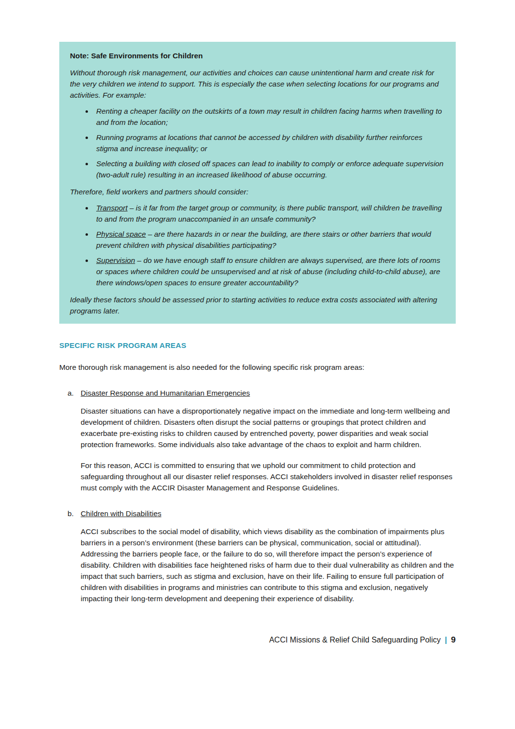Note: Safe Environments for Children
Without thorough risk management, our activities and choices can cause unintentional harm and create risk for the very children we intend to support. This is especially the case when selecting locations for our programs and activities. For example:
Renting a cheaper facility on the outskirts of a town may result in children facing harms when travelling to and from the location;
Running programs at locations that cannot be accessed by children with disability further reinforces stigma and increase inequality; or
Selecting a building with closed off spaces can lead to inability to comply or enforce adequate supervision (two-adult rule) resulting in an increased likelihood of abuse occurring.
Therefore, field workers and partners should consider:
Transport – is it far from the target group or community, is there public transport, will children be travelling to and from the program unaccompanied in an unsafe community?
Physical space – are there hazards in or near the building, are there stairs or other barriers that would prevent children with physical disabilities participating?
Supervision – do we have enough staff to ensure children are always supervised, are there lots of rooms or spaces where children could be unsupervised and at risk of abuse (including child-to-child abuse), are there windows/open spaces to ensure greater accountability?
Ideally these factors should be assessed prior to starting activities to reduce extra costs associated with altering programs later.
Specific Risk Program Areas
More thorough risk management is also needed for the following specific risk program areas:
Disaster Response and Humanitarian Emergencies
Disaster situations can have a disproportionately negative impact on the immediate and long-term wellbeing and development of children. Disasters often disrupt the social patterns or groupings that protect children and exacerbate pre-existing risks to children caused by entrenched poverty, power disparities and weak social protection frameworks. Some individuals also take advantage of the chaos to exploit and harm children.
For this reason, ACCI is committed to ensuring that we uphold our commitment to child protection and safeguarding throughout all our disaster relief responses. ACCI stakeholders involved in disaster relief responses must comply with the ACCIR Disaster Management and Response Guidelines.
Children with Disabilities
ACCI subscribes to the social model of disability, which views disability as the combination of impairments plus barriers in a person’s environment (these barriers can be physical, communication, social or attitudinal). Addressing the barriers people face, or the failure to do so, will therefore impact the person’s experience of disability. Children with disabilities face heightened risks of harm due to their dual vulnerability as children and the impact that such barriers, such as stigma and exclusion, have on their life. Failing to ensure full participation of children with disabilities in programs and ministries can contribute to this stigma and exclusion, negatively impacting their long-term development and deepening their experience of disability.
ACCI Missions & Relief Child Safeguarding Policy | 9